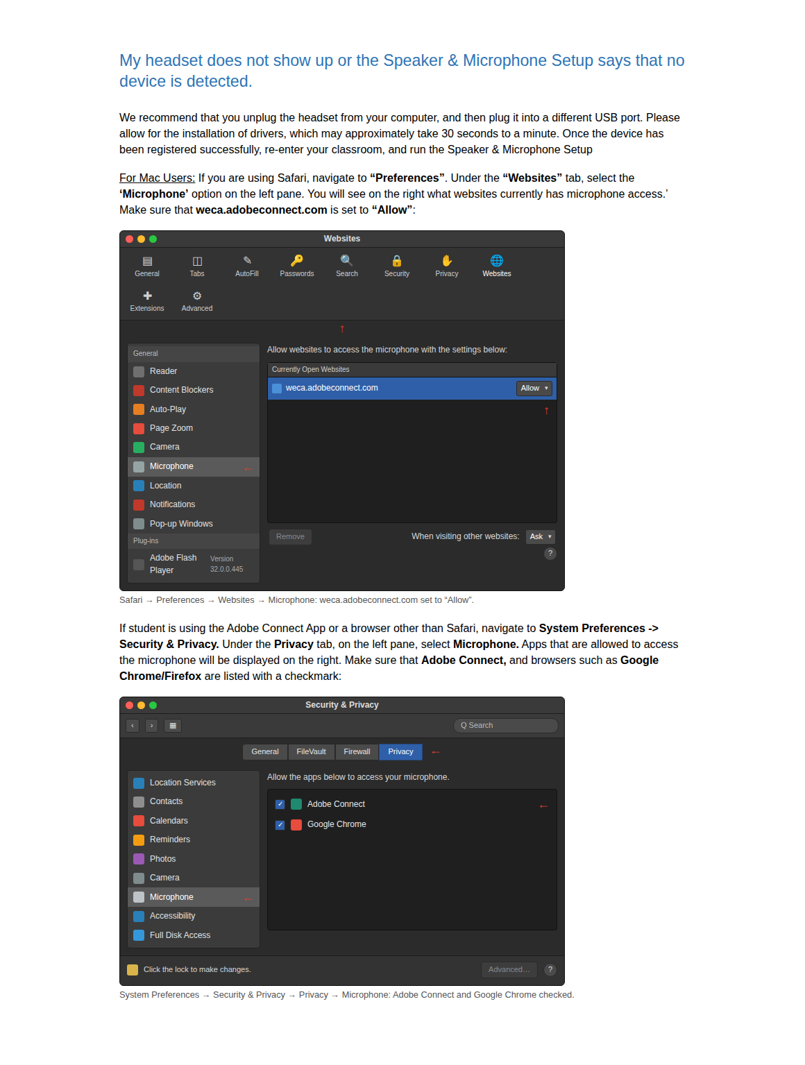My headset does not show up or the Speaker & Microphone Setup says that no device is detected.
We recommend that you unplug the headset from your computer, and then plug it into a different USB port. Please allow for the installation of drivers, which may approximately take 30 seconds to a minute. Once the device has been registered successfully, re-enter your classroom, and run the Speaker & Microphone Setup
For Mac Users: If you are using Safari, navigate to “Preferences”. Under the “Websites” tab, select the ‘Microphone’ option on the left pane. You will see on the right what websites currently has microphone access.’ Make sure that weca.adobeconnect.com is set to “Allow”:
Websites
▤General
◫Tabs
✎AutoFill
🔑Passwords
🔍Search
🔒Security
✋Privacy
🌐Websites
✚Extensions
⚙Advanced
↑
General
Reader
Content Blockers
Auto-Play
Page Zoom
Camera
Microphone ←
Location
Notifications
Pop-up Windows
Plug-ins
Adobe Flash Player
Version 32.0.0.445
Allow websites to access the microphone with the settings below:
Currently Open Websites
weca.adobeconnect.com Allow
↑
Remove When visiting other websites: Ask
?
Safari → Preferences → Websites → Microphone: weca.adobeconnect.com set to “Allow”.
If student is using the Adobe Connect App or a browser other than Safari, navigate to System Preferences -> Security & Privacy. Under the Privacy tab, on the left pane, select Microphone. Apps that are allowed to access the microphone will be displayed on the right. Make sure that Adobe Connect, and browsers such as Google Chrome/Firefox are listed with a checkmark:
Security & Privacy
‹ › ▦ Q Search
General FileVault Firewall Privacy ←
Location Services
Contacts
Calendars
Reminders
Photos
Camera
Microphone ←
Accessibility
Full Disk Access
Allow the apps below to access your microphone.
✓ Adobe Connect ←
✓ Google Chrome
Click the lock to make changes. Advanced… ?
System Preferences → Security & Privacy → Privacy → Microphone: Adobe Connect and Google Chrome checked.